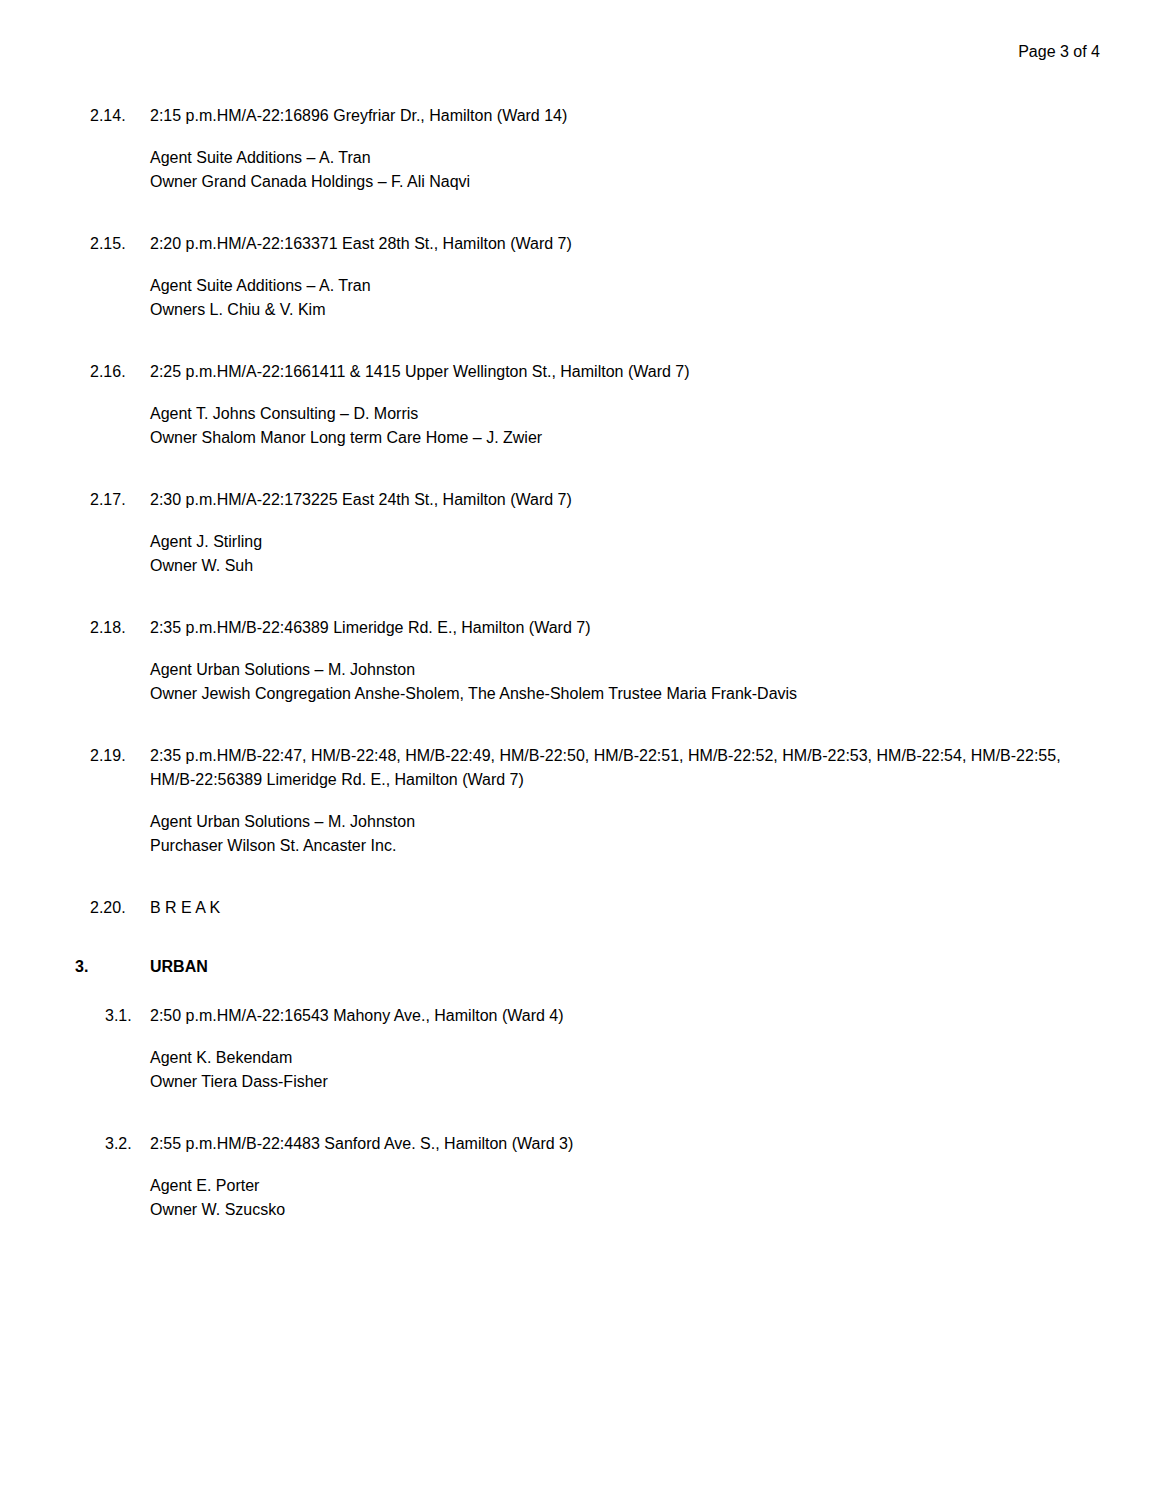Page 3 of 4
2.14.
2:15 p.m.HM/A-22:16896 Greyfriar Dr., Hamilton (Ward 14)
Agent Suite Additions – A. Tran
Owner Grand Canada Holdings – F. Ali Naqvi
2.15.
2:20 p.m.HM/A-22:163371 East 28th St., Hamilton (Ward 7)
Agent Suite Additions – A. Tran
Owners L. Chiu & V. Kim
2.16.
2:25 p.m.HM/A-22:1661411 & 1415 Upper Wellington St., Hamilton (Ward 7)
Agent T. Johns Consulting – D. Morris
Owner Shalom Manor Long term Care Home – J. Zwier
2.17.
2:30 p.m.HM/A-22:173225 East 24th St., Hamilton (Ward 7)
Agent J. Stirling
Owner W. Suh
2.18.
2:35 p.m.HM/B-22:46389 Limeridge Rd. E., Hamilton (Ward 7)
Agent Urban Solutions – M. Johnston
Owner Jewish Congregation Anshe-Sholem, The Anshe-Sholem Trustee Maria Frank-Davis
2.19.
2:35 p.m.HM/B-22:47, HM/B-22:48, HM/B-22:49, HM/B-22:50, HM/B-22:51, HM/B-22:52, HM/B-22:53, HM/B-22:54, HM/B-22:55, HM/B-22:56389 Limeridge Rd. E., Hamilton (Ward 7)
Agent Urban Solutions – M. Johnston
Purchaser Wilson St. Ancaster Inc.
2.20.
B R E A K
3. URBAN
3.1.
2:50 p.m.HM/A-22:16543 Mahony Ave., Hamilton (Ward 4)
Agent K. Bekendam
Owner Tiera Dass-Fisher
3.2.
2:55 p.m.HM/B-22:4483 Sanford Ave. S., Hamilton (Ward 3)
Agent E. Porter
Owner W. Szucsko